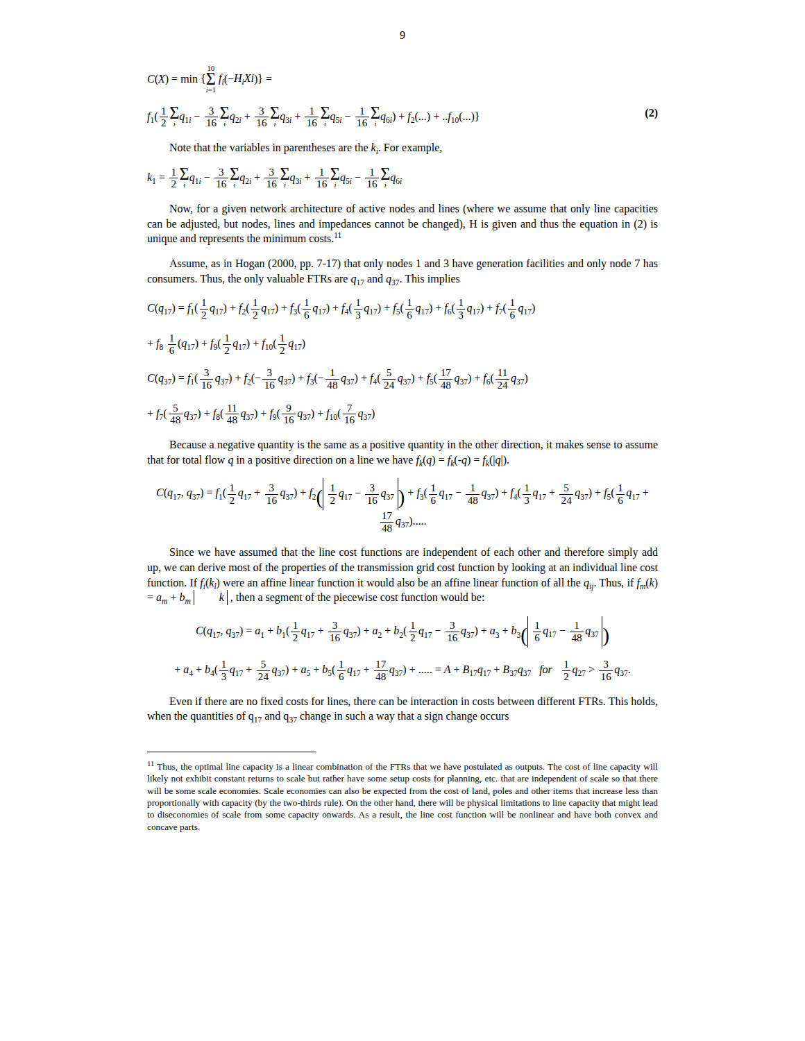9
C(X) = min {10 Σi=1 fi(−HiXi)} =
f1(12 Σi q1i − 316 Σi q2i + 316 Σi q3i + 116 Σi q5i − 116 Σi q6i) + f2(...) + ..f10(...)} (2)
Note that the variables in parentheses are the ki. For example,
k1 = 12 Σi q1i − 316 Σi q2i + 316 Σi q3i + 116 Σi q5i − 116 Σi q6i
Now, for a given network architecture of active nodes and lines (where we assume that only line capacities can be adjusted, but nodes, lines and impedances cannot be changed), H is given and thus the equation in (2) is unique and represents the minimum costs.11
Assume, as in Hogan (2000, pp. 7-17) that only nodes 1 and 3 have generation facilities and only node 7 has consumers. Thus, the only valuable FTRs are q17 and q37. This implies
C(q17) = f1(12 q17) + f2(12 q17) + f3(16 q17) + f4(13 q17) + f5(16 q17) + f6(13 q17) + f7(16 q17)
+ f8 16(q17) + f9(12 q17) + f10(12 q17)
C(q37) = f1(316 q37) + f2(−316 q37) + f3(−148 q37) + f4(524 q37) + f5(1748 q37) + f6(1124 q37)
+ f7(548 q37) + f8(1148 q37) + f9(916 q37) + f10(716 q37)
Because a negative quantity is the same as a positive quantity in the other direction, it makes sense to assume that for total flow q in a positive direction on a line we have fk(q) = fk(-q) = fk(|q|).
C(q17, q37) = f1(12 q17 + 316 q37) + f2(12 q17 − 316 q37) + f3(16 q17 − 148 q37) + f4(13 q17 + 524 q37) + f5(16 q17 + 1748 q37).....
Since we have assumed that the line cost functions are independent of each other and therefore simply add up, we can derive most of the properties of the transmission grid cost function by looking at an individual line cost function. If fi(kl) were an affine linear function it would also be an affine linear function of all the qij. Thus, if fm(k) = am + bm k , then a segment of the piecewise cost function would be:
C(q17, q37) = a1 + b1(12 q17 + 316 q37) + a2 + b2(12 q17 − 316 q37) + a3 + b3(16 q17 − 148 q37)
+ a4 + b4(13 q17 + 524 q37) + a5 + b5(16 q17 + 1748 q37) + ..... = A + B17q17 + B37q37 for 12 q27 > 316 q37.
Even if there are no fixed costs for lines, there can be interaction in costs between different FTRs. This holds, when the quantities of q17 and q37 change in such a way that a sign change occurs
11 Thus, the optimal line capacity is a linear combination of the FTRs that we have postulated as outputs. The cost of line capacity will likely not exhibit constant returns to scale but rather have some setup costs for planning, etc. that are independent of scale so that there will be some scale economies. Scale economies can also be expected from the cost of land, poles and other items that increase less than proportionally with capacity (by the two-thirds rule). On the other hand, there will be physical limitations to line capacity that might lead to diseconomies of scale from some capacity onwards. As a result, the line cost function will be nonlinear and have both convex and concave parts.